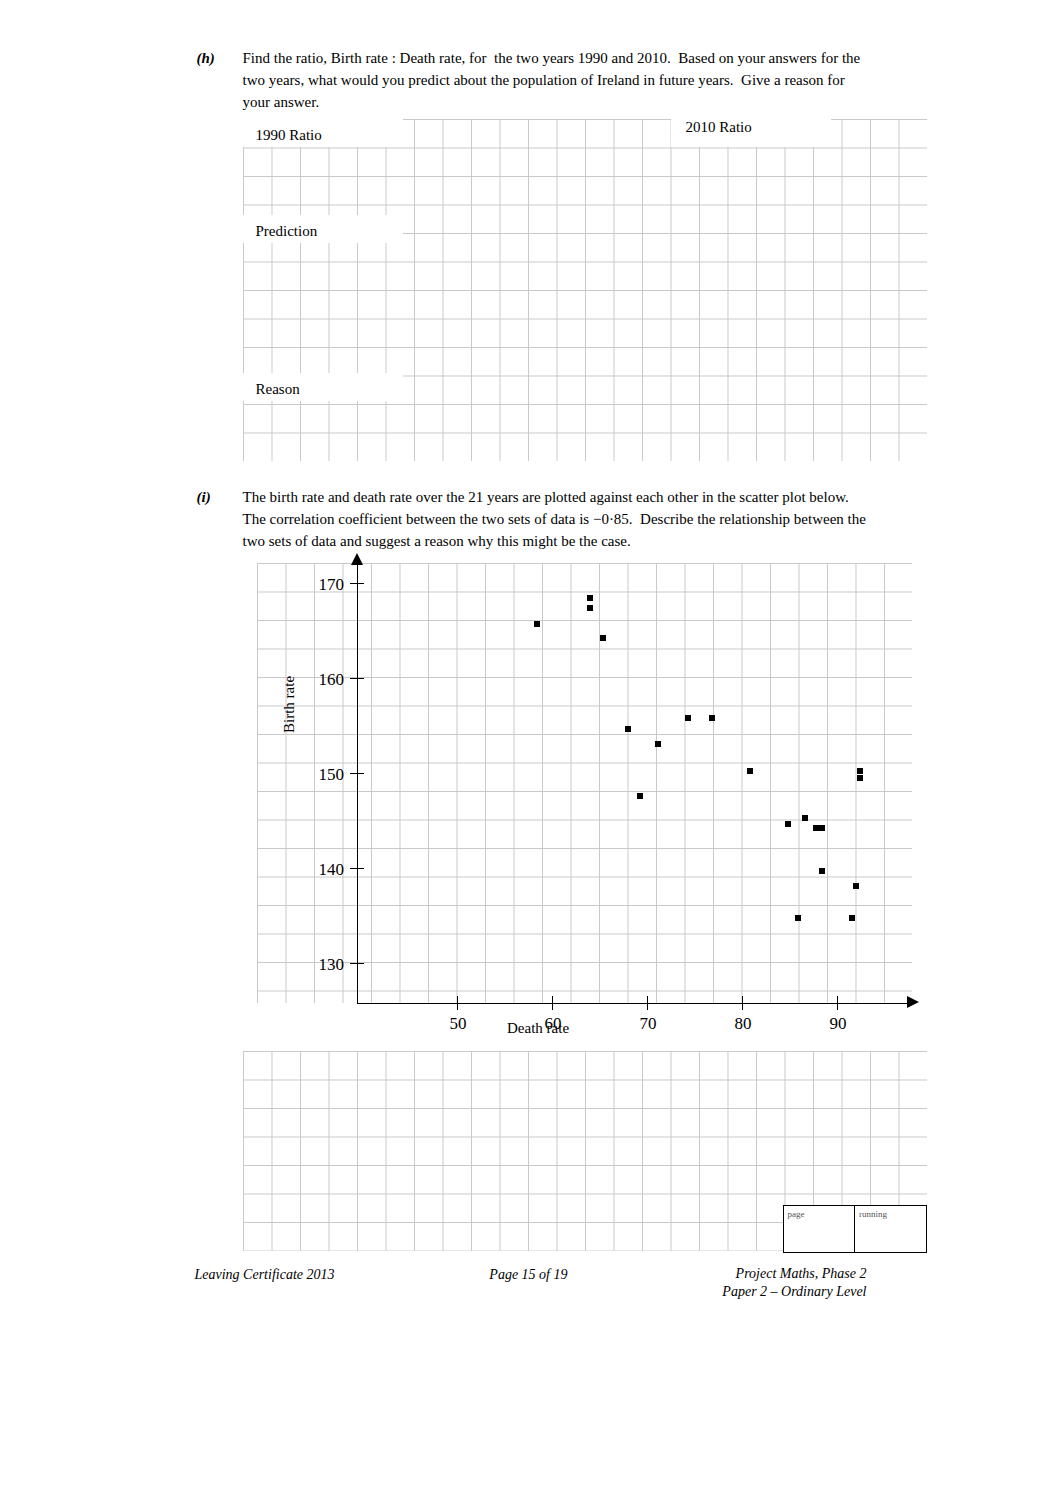(h)
Find the ratio, Birth rate : Death rate, for the two years 1990 and 2010. Based on your answers for the two years, what would you predict about the population of Ireland in future years. Give a reason for your answer.
1990 Ratio
2010 Ratio
Prediction
Reason
(i)
The birth rate and death rate over the 21 years are plotted against each other in the scatter plot below. The correlation coefficient between the two sets of data is −0·85. Describe the relationship between the two sets of data and suggest a reason why this might be the case.
170
160
150
140
130
50
60
70
80
90
Birth rate
Death rate
page
running
Leaving Certificate 2013
Page 15 of 19
Project Maths, Phase 2
Paper 2 – Ordinary Level